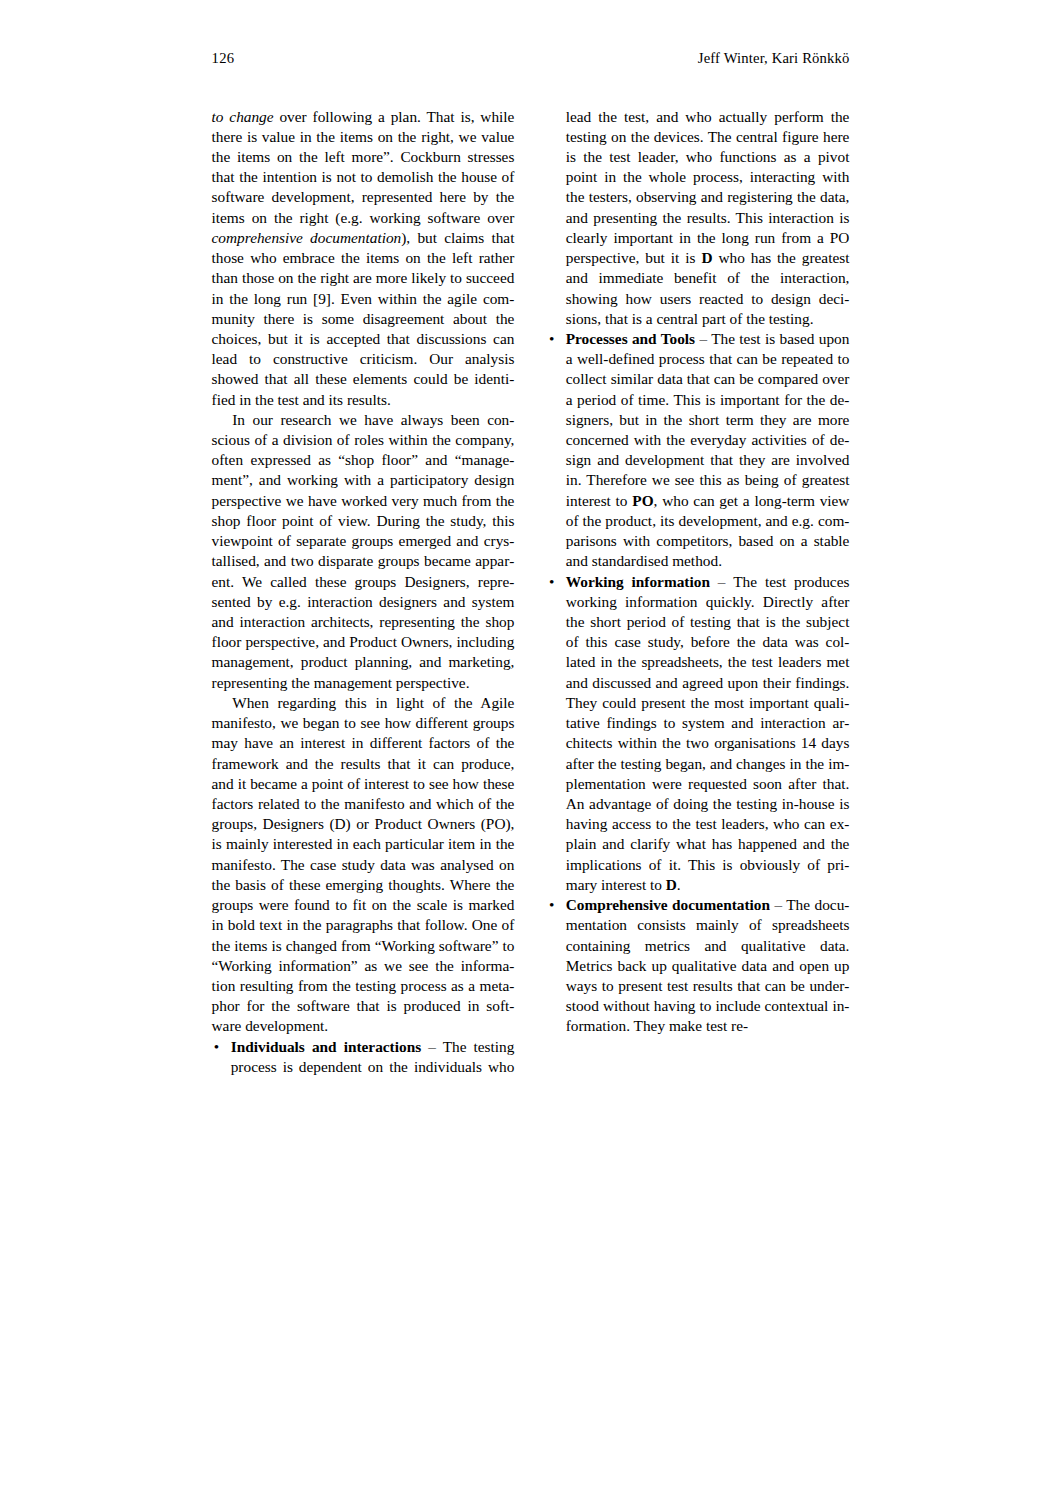126 Jeff Winter, Kari Rönkkö
to change over following a plan. That is, while there is value in the items on the right, we value the items on the left more”. Cockburn stresses that the intention is not to demolish the house of software development, represented here by the items on the right (e.g. working software over comprehensive documentation), but claims that those who embrace the items on the left rather than those on the right are more likely to succeed in the long run [9]. Even within the agile community there is some disagreement about the choices, but it is accepted that discussions can lead to constructive criticism. Our analysis showed that all these elements could be identified in the test and its results.
In our research we have always been conscious of a division of roles within the company, often expressed as “shop floor” and “management”, and working with a participatory design perspective we have worked very much from the shop floor point of view. During the study, this viewpoint of separate groups emerged and crystallised, and two disparate groups became apparent. We called these groups Designers, represented by e.g. interaction designers and system and interaction architects, representing the shop floor perspective, and Product Owners, including management, product planning, and marketing, representing the management perspective.
When regarding this in light of the Agile manifesto, we began to see how different groups may have an interest in different factors of the framework and the results that it can produce, and it became a point of interest to see how these factors related to the manifesto and which of the groups, Designers (D) or Product Owners (PO), is mainly interested in each particular item in the manifesto. The case study data was analysed on the basis of these emerging thoughts. Where the groups were found to fit on the scale is marked in bold text in the paragraphs that follow. One of the items is changed from “Working software” to “Working information” as we see the information resulting from the testing process as a metaphor for the software that is produced in software development.
Individuals and interactions – The testing process is dependent on the individuals who lead the test, and who actually perform the testing on the devices. The central figure here is the test leader, who functions as a pivot point in the whole process, interacting with the testers, observing and registering the data, and presenting the results. This interaction is clearly important in the long run from a PO perspective, but it is D who has the greatest and immediate benefit of the interaction, showing how users reacted to design decisions, that is a central part of the testing.
Processes and Tools – The test is based upon a well-defined process that can be repeated to collect similar data that can be compared over a period of time. This is important for the designers, but in the short term they are more concerned with the everyday activities of design and development that they are involved in. Therefore we see this as being of greatest interest to PO, who can get a long-term view of the product, its development, and e.g. comparisons with competitors, based on a stable and standardised method.
Working information – The test produces working information quickly. Directly after the short period of testing that is the subject of this case study, before the data was collated in the spreadsheets, the test leaders met and discussed and agreed upon their findings. They could present the most important qualitative findings to system and interaction architects within the two organisations 14 days after the testing began, and changes in the implementation were requested soon after that. An advantage of doing the testing in-house is having access to the test leaders, who can explain and clarify what has happened and the implications of it. This is obviously of primary interest to D.
Comprehensive documentation – The documentation consists mainly of spreadsheets containing metrics and qualitative data. Metrics back up qualitative data and open up ways to present test results that can be understood without having to include contextual information. They make test re-